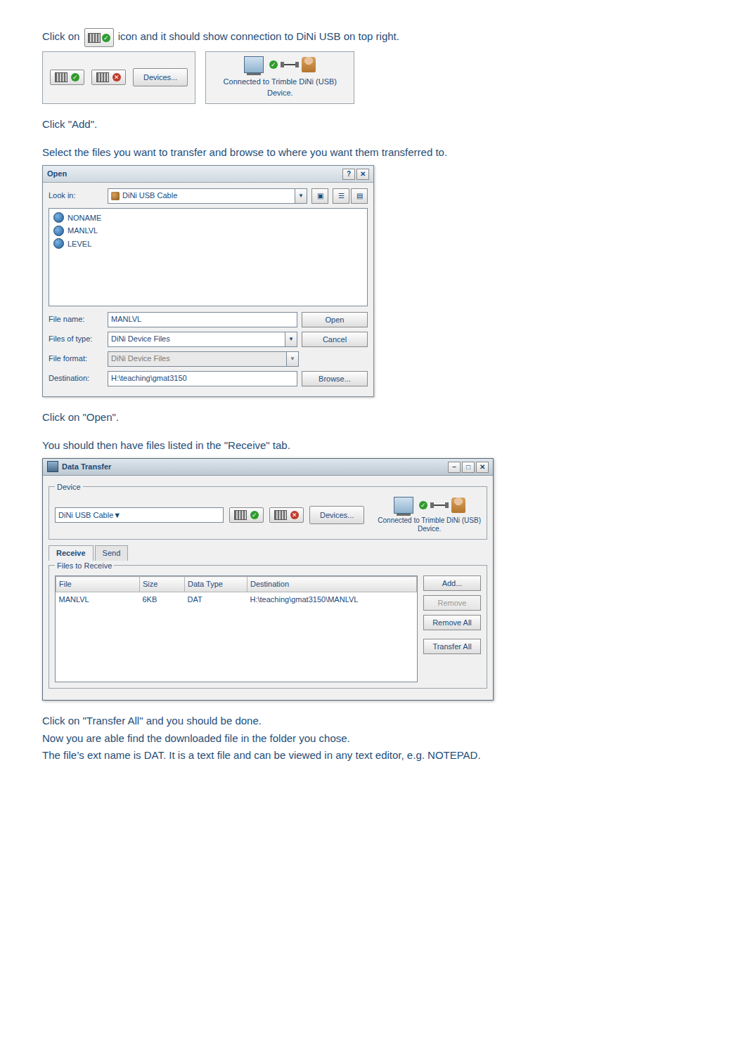Click on ✓ icon and it should show connection to DiNi USB on top right.
✓ ✕ Devices...
✓
Connected to Trimble DiNi (USB)
Device.
Click "Add".
Select the files you want to transfer and browse to where you want them transferred to.
Open ?✕
Look in:
DiNi USB Cable ▼
▣ ☰ ▤
NONAME
MANLVL
LEVEL
File name:
MANLVL
Open
Files of type:
DiNi Device Files ▼
Cancel
File format:
DiNi Device Files ▼
Destination:
H:\teaching\gmat3150
Browse...
Click on "Open".
You should then have files listed in the "Receive" tab.
Data Transfer –□✕
Device
DiNi USB Cable ▼
✓ ✕ Devices...
✓
Connected to Trimble DiNi (USB)
Device.
Receive
Send
Files to Receive
| File | Size | Data Type | Destination |
| --- | --- | --- | --- |
| MANLVL | 6KB | DAT | H:\teaching\gmat3150\MANLVL |
Add... Remove Remove All Transfer All
Click on "Transfer All" and you should be done.
Now you are able find the downloaded file in the folder you chose.
The file’s ext name is DAT. It is a text file and can be viewed in any text editor, e.g. NOTEPAD.